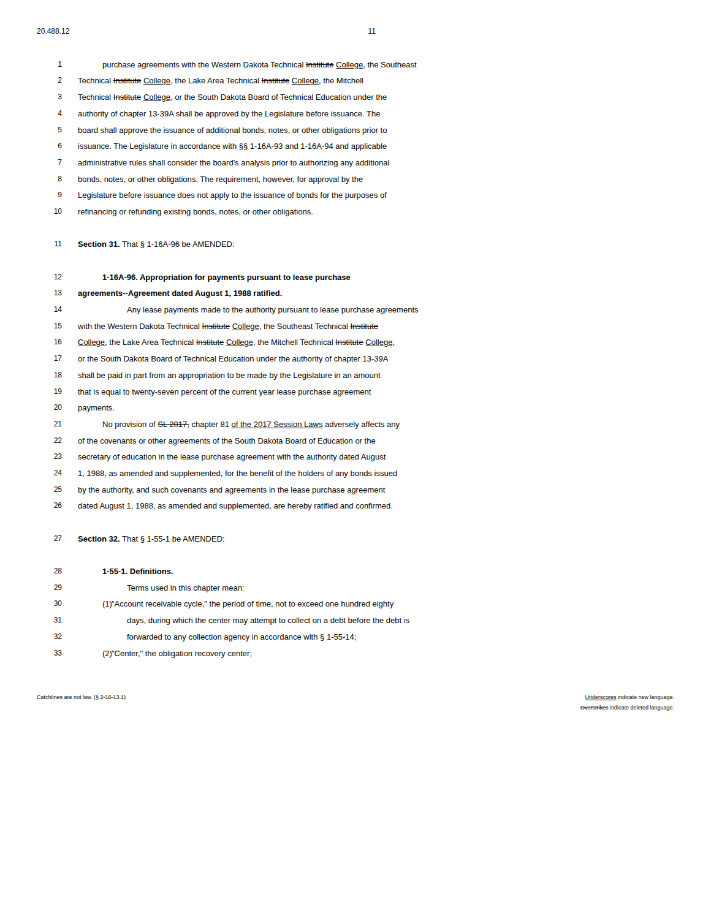20.488.12
11
| 1 | purchase agreements with the Western Dakota Technical Institute College , the Southeast |
| 2 | Technical Institute College , the Lake Area Technical Institute College , the Mitchell |
| 3 | Technical Institute College , or the South Dakota Board of Technical Education under the |
| 4 | authority of chapter 13-39A shall be approved by the Legislature before issuance. The |
| 5 | board shall approve the issuance of additional bonds, notes, or other obligations prior to |
| 6 | issuance. The Legislature in accordance with §§ 1-16A-93 and 1-16A-94 and applicable |
| 7 | administrative rules shall consider the board's analysis prior to authorizing any additional |
| 8 | bonds, notes, or other obligations. The requirement, however, for approval by the |
| 9 | Legislature before issuance does not apply to the issuance of bonds for the purposes of |
| 10 | refinancing or refunding existing bonds, notes, or other obligations. |
| 11 | Section 31. That § 1-16A-96 be AMENDED: |
| 12 | 1-16A-96. Appropriation for payments pursuant to lease purchase |
| 13 | agreements--Agreement dated August 1, 1988 ratified. |
| 14 | Any lease payments made to the authority pursuant to lease purchase agreements |
| 15 | with the Western Dakota Technical Institute College , the Southeast Technical Institute |
| 16 | College , the Lake Area Technical Institute College , the Mitchell Technical Institute College , |
| 17 | or the South Dakota Board of Technical Education under the authority of chapter 13-39A |
| 18 | shall be paid in part from an appropriation to be made by the Legislature in an amount |
| 19 | that is equal to twenty-seven percent of the current year lease purchase agreement |
| 20 | payments. |
| 21 | No provision of SL 2017, chapter 81 of the 2017 Session Laws adversely affects any |
| 22 | of the covenants or other agreements of the South Dakota Board of Education or the |
| 23 | secretary of education in the lease purchase agreement with the authority dated August |
| 24 | 1, 1988, as amended and supplemented, for the benefit of the holders of any bonds issued |
| 25 | by the authority, and such covenants and agreements in the lease purchase agreement |
| 26 | dated August 1, 1988, as amended and supplemented, are hereby ratified and confirmed. |
| 27 | Section 32. That § 1-55-1 be AMENDED: |
| 28 | 1-55-1. Definitions. |
| 29 | Terms used in this chapter mean: |
| 30 | (1) "Account receivable cycle," the period of time, not to exceed one hundred eighty |
| 31 | days, during which the center may attempt to collect on a debt before the debt is |
| 32 | forwarded to any collection agency in accordance with § 1-55-14; |
| 33 | (2) "Center," the obligation recovery center; |
Catchlines are not law. (§ 2-16-13.1)
Underscores indicate new language.
Overstrikes indicate deleted language.